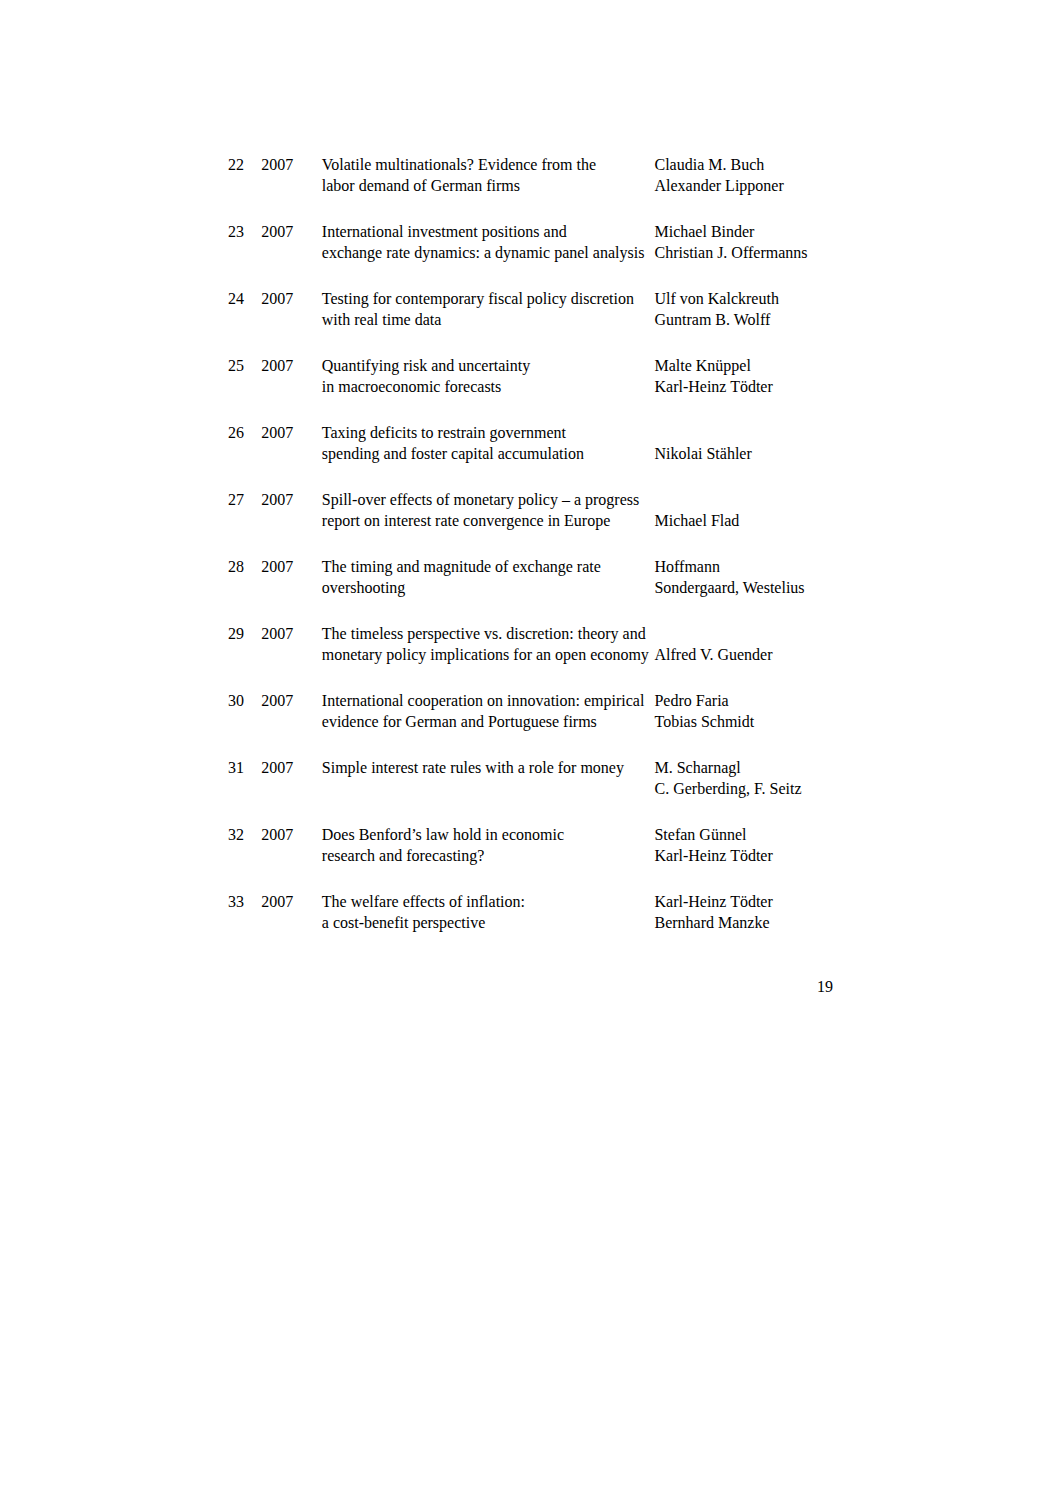| 22 | 2007 | Volatile multinationals? Evidence from the labor demand of German firms | Claudia M. Buch Alexander Lipponer |
| 23 | 2007 | International investment positions and exchange rate dynamics: a dynamic panel analysis | Michael Binder Christian J. Offermanns |
| 24 | 2007 | Testing for contemporary fiscal policy discretion with real time data | Ulf von Kalckreuth Guntram B. Wolff |
| 25 | 2007 | Quantifying risk and uncertainty in macroeconomic forecasts | Malte Knüppel Karl-Heinz Tödter |
| 26 | 2007 | Taxing deficits to restrain government spending and foster capital accumulation | Nikolai Stähler |
| 27 | 2007 | Spill-over effects of monetary policy – a progress report on interest rate convergence in Europe | Michael Flad |
| 28 | 2007 | The timing and magnitude of exchange rate overshooting | Hoffmann Sondergaard, Westelius |
| 29 | 2007 | The timeless perspective vs. discretion: theory and monetary policy implications for an open economy | Alfred V. Guender |
| 30 | 2007 | International cooperation on innovation: empirical evidence for German and Portuguese firms | Pedro Faria Tobias Schmidt |
| 31 | 2007 | Simple interest rate rules with a role for money | M. Scharnagl C. Gerberding, F. Seitz |
| 32 | 2007 | Does Benford’s law hold in economic research and forecasting? | Stefan Günnel Karl-Heinz Tödter |
| 33 | 2007 | The welfare effects of inflation: a cost-benefit perspective | Karl-Heinz Tödter Bernhard Manzke |
19